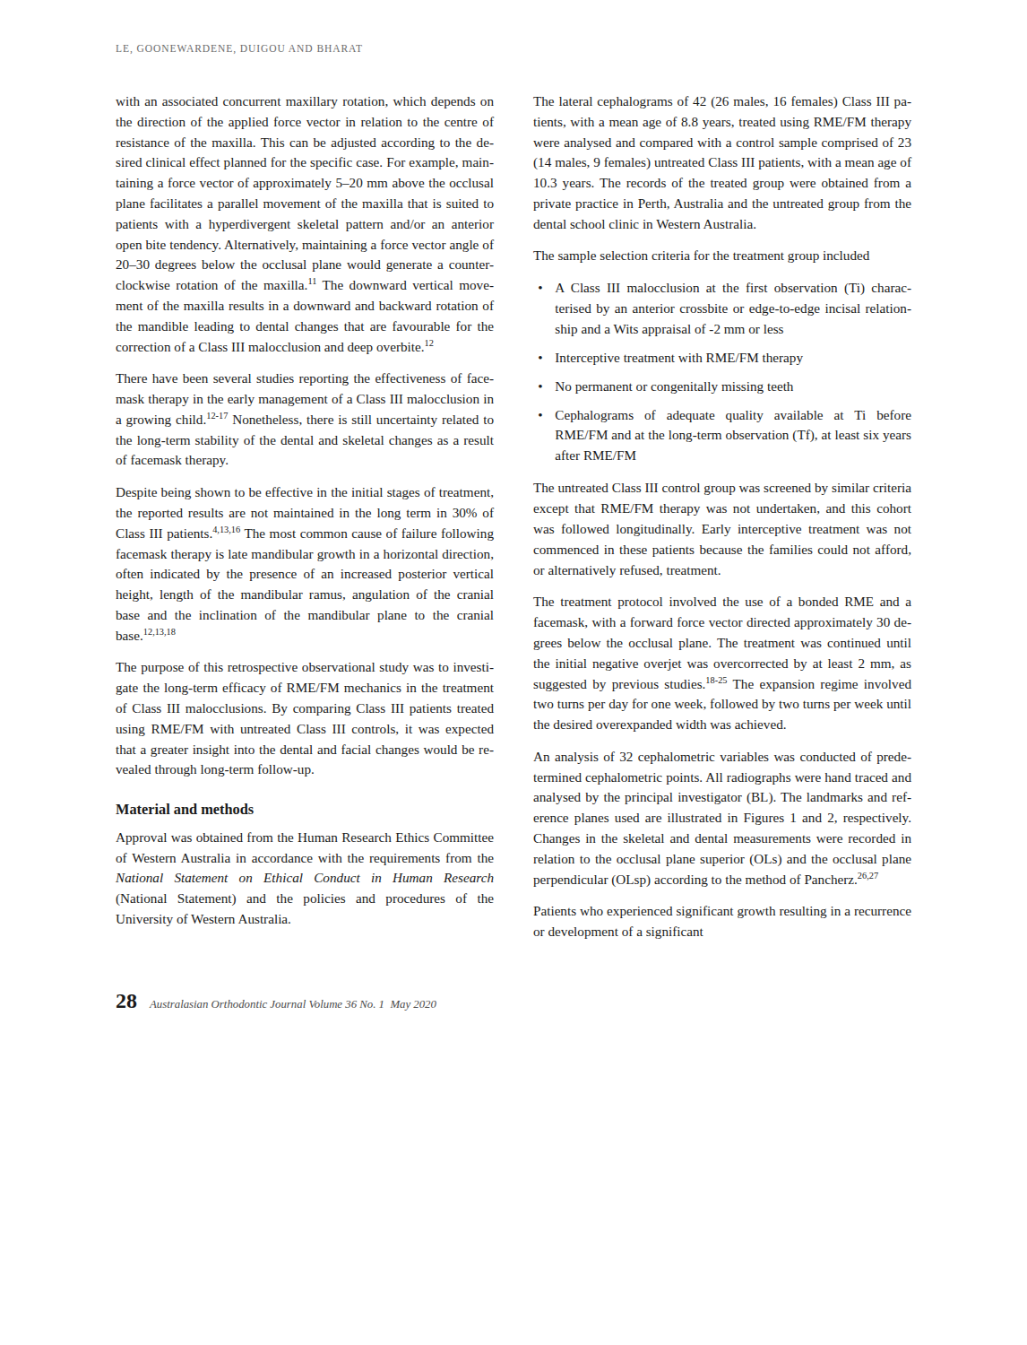Le, Goonewardene, Duigou and Bharat
with an associated concurrent maxillary rotation, which depends on the direction of the applied force vector in relation to the centre of resistance of the maxilla. This can be adjusted according to the desired clinical effect planned for the specific case. For example, maintaining a force vector of approximately 5–20 mm above the occlusal plane facilitates a parallel movement of the maxilla that is suited to patients with a hyperdivergent skeletal pattern and/or an anterior open bite tendency. Alternatively, maintaining a force vector angle of 20–30 degrees below the occlusal plane would generate a counter-clockwise rotation of the maxilla.11 The downward vertical movement of the maxilla results in a downward and backward rotation of the mandible leading to dental changes that are favourable for the correction of a Class III malocclusion and deep overbite.12
There have been several studies reporting the effectiveness of facemask therapy in the early management of a Class III malocclusion in a growing child.12-17 Nonetheless, there is still uncertainty related to the long-term stability of the dental and skeletal changes as a result of facemask therapy.
Despite being shown to be effective in the initial stages of treatment, the reported results are not maintained in the long term in 30% of Class III patients.4,13,16 The most common cause of failure following facemask therapy is late mandibular growth in a horizontal direction, often indicated by the presence of an increased posterior vertical height, length of the mandibular ramus, angulation of the cranial base and the inclination of the mandibular plane to the cranial base.12,13,18
The purpose of this retrospective observational study was to investigate the long-term efficacy of RME/FM mechanics in the treatment of Class III malocclusions. By comparing Class III patients treated using RME/FM with untreated Class III controls, it was expected that a greater insight into the dental and facial changes would be revealed through long-term follow-up.
Material and methods
Approval was obtained from the Human Research Ethics Committee of Western Australia in accordance with the requirements from the National Statement on Ethical Conduct in Human Research (National Statement) and the policies and procedures of the University of Western Australia.
The lateral cephalograms of 42 (26 males, 16 females) Class III patients, with a mean age of 8.8 years, treated using RME/FM therapy were analysed and compared with a control sample comprised of 23 (14 males, 9 females) untreated Class III patients, with a mean age of 10.3 years. The records of the treated group were obtained from a private practice in Perth, Australia and the untreated group from the dental school clinic in Western Australia.
The sample selection criteria for the treatment group included
A Class III malocclusion at the first observation (Ti) characterised by an anterior crossbite or edge-to-edge incisal relationship and a Wits appraisal of -2 mm or less
Interceptive treatment with RME/FM therapy
No permanent or congenitally missing teeth
Cephalograms of adequate quality available at Ti before RME/FM and at the long-term observation (Tf), at least six years after RME/FM
The untreated Class III control group was screened by similar criteria except that RME/FM therapy was not undertaken, and this cohort was followed longitudinally. Early interceptive treatment was not commenced in these patients because the families could not afford, or alternatively refused, treatment.
The treatment protocol involved the use of a bonded RME and a facemask, with a forward force vector directed approximately 30 degrees below the occlusal plane. The treatment was continued until the initial negative overjet was overcorrected by at least 2 mm, as suggested by previous studies.18-25 The expansion regime involved two turns per day for one week, followed by two turns per week until the desired overexpanded width was achieved.
An analysis of 32 cephalometric variables was conducted of predetermined cephalometric points. All radiographs were hand traced and analysed by the principal investigator (BL). The landmarks and reference planes used are illustrated in Figures 1 and 2, respectively. Changes in the skeletal and dental measurements were recorded in relation to the occlusal plane superior (OLs) and the occlusal plane perpendicular (OLsp) according to the method of Pancherz.26,27
Patients who experienced significant growth resulting in a recurrence or development of a significant
28 Australasian Orthodontic Journal Volume 36 No. 1 May 2020